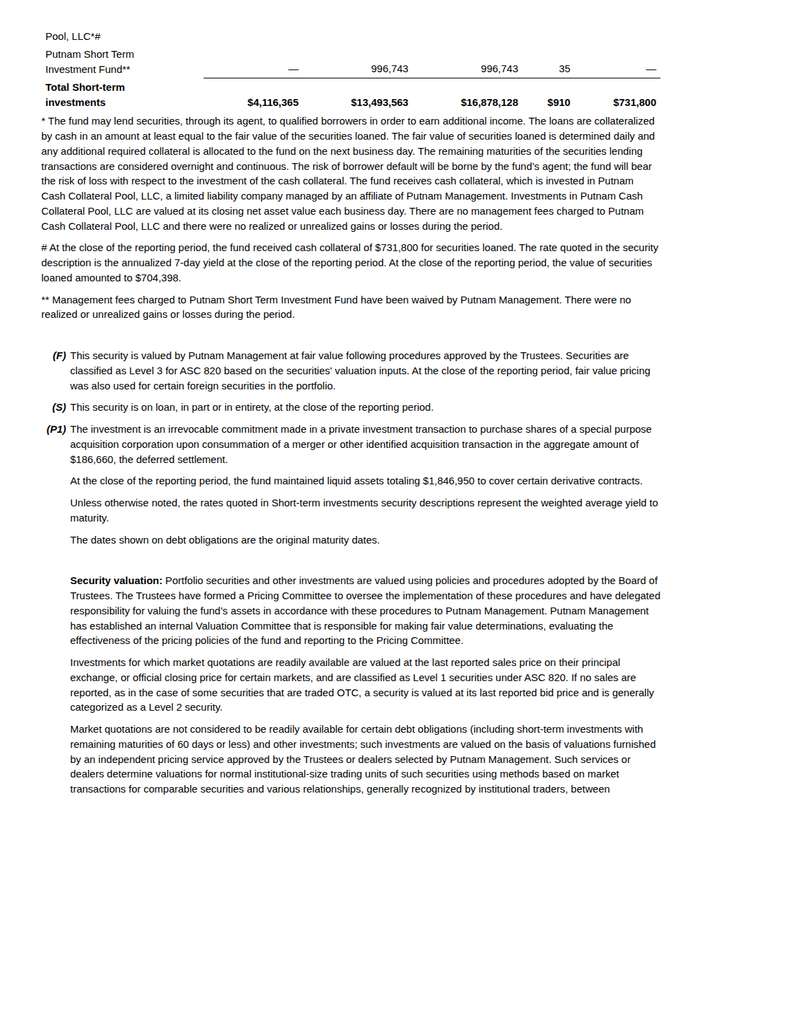| Pool, LLC*# | | | | | |
| Putnam Short Term Investment Fund** | — | 996,743 | 996,743 | 35 | — |
| Total Short-term investments | $4,116,365 | $13,493,563 | $16,878,128 | $910 | $731,800 |
* The fund may lend securities, through its agent, to qualified borrowers in order to earn additional income. The loans are collateralized by cash in an amount at least equal to the fair value of the securities loaned. The fair value of securities loaned is determined daily and any additional required collateral is allocated to the fund on the next business day. The remaining maturities of the securities lending transactions are considered overnight and continuous. The risk of borrower default will be borne by the fund’s agent; the fund will bear the risk of loss with respect to the investment of the cash collateral. The fund receives cash collateral, which is invested in Putnam Cash Collateral Pool, LLC, a limited liability company managed by an affiliate of Putnam Management. Investments in Putnam Cash Collateral Pool, LLC are valued at its closing net asset value each business day. There are no management fees charged to Putnam Cash Collateral Pool, LLC and there were no realized or unrealized gains or losses during the period.
# At the close of the reporting period, the fund received cash collateral of $731,800 for securities loaned. The rate quoted in the security description is the annualized 7-day yield at the close of the reporting period. At the close of the reporting period, the value of securities loaned amounted to $704,398.
** Management fees charged to Putnam Short Term Investment Fund have been waived by Putnam Management. There were no realized or unrealized gains or losses during the period.
(F) This security is valued by Putnam Management at fair value following procedures approved by the Trustees. Securities are classified as Level 3 for ASC 820 based on the securities' valuation inputs. At the close of the reporting period, fair value pricing was also used for certain foreign securities in the portfolio.
(S) This security is on loan, in part or in entirety, at the close of the reporting period.
(P1) The investment is an irrevocable commitment made in a private investment transaction to purchase shares of a special purpose acquisition corporation upon consummation of a merger or other identified acquisition transaction in the aggregate amount of $186,660, the deferred settlement.
At the close of the reporting period, the fund maintained liquid assets totaling $1,846,950 to cover certain derivative contracts.
Unless otherwise noted, the rates quoted in Short-term investments security descriptions represent the weighted average yield to maturity.
The dates shown on debt obligations are the original maturity dates.
Security valuation: Portfolio securities and other investments are valued using policies and procedures adopted by the Board of Trustees. The Trustees have formed a Pricing Committee to oversee the implementation of these procedures and have delegated responsibility for valuing the fund’s assets in accordance with these procedures to Putnam Management. Putnam Management has established an internal Valuation Committee that is responsible for making fair value determinations, evaluating the effectiveness of the pricing policies of the fund and reporting to the Pricing Committee.
Investments for which market quotations are readily available are valued at the last reported sales price on their principal exchange, or official closing price for certain markets, and are classified as Level 1 securities under ASC 820. If no sales are reported, as in the case of some securities that are traded OTC, a security is valued at its last reported bid price and is generally categorized as a Level 2 security.
Market quotations are not considered to be readily available for certain debt obligations (including short-term investments with remaining maturities of 60 days or less) and other investments; such investments are valued on the basis of valuations furnished by an independent pricing service approved by the Trustees or dealers selected by Putnam Management. Such services or dealers determine valuations for normal institutional-size trading units of such securities using methods based on market transactions for comparable securities and various relationships, generally recognized by institutional traders, between